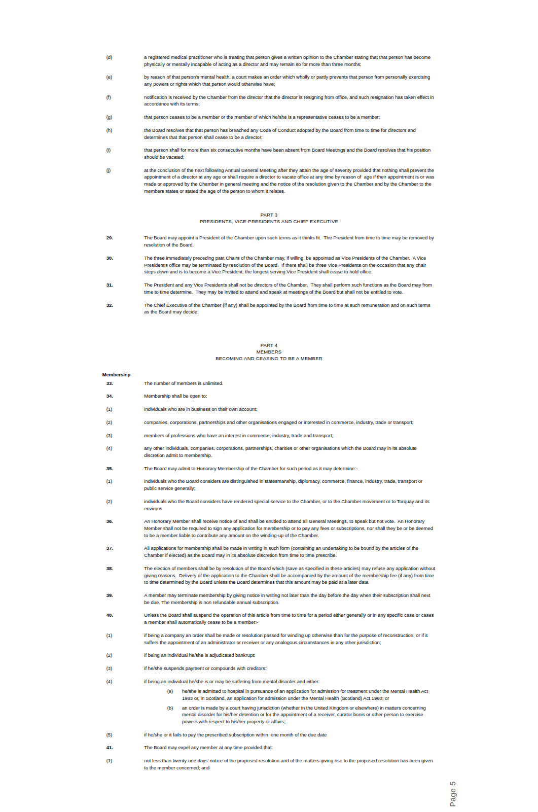(d)
a registered medical practitioner who is treating that person gives a written opinion to the Chamber stating that that person has become physically or mentally incapable of acting as a director and may remain so for more than three months;
(e)
by reason of that person's mental health, a court makes an order which wholly or partly prevents that person from personally exercising any powers or rights which that person would otherwise have;
(f)
notification is received by the Chamber from the director that the director is resigning from office, and such resignation has taken effect in accordance with its terms;
(g)
that person ceases to be a member or the member of which he/she is a representative ceases to be a member;
(h)
the Board resolves that that person has breached any Code of Conduct adopted by the Board from time to time for directors and determines that that person shall cease to be a director;
(i)
that person shall for more than six consecutive months have been absent from Board Meetings and the Board resolves that his position should be vacated;
(j)
at the conclusion of the next following Annual General Meeting after they attain the age of seventy provided that nothing shall prevent the appointment of a director at any age or shall require a director to vacate office at any time by reason of age if their appointment is or was made or approved by the Chamber in general meeting and the notice of the resolution given to the Chamber and by the Chamber to the members states or stated the age of the person to whom it relates.
PART 3
PRESIDENTS, VICE-PRESIDENTS AND CHIEF EXECUTIVE
29.
The Board may appoint a President of the Chamber upon such terms as it thinks fit. The President from time to time may be removed by resolution of the Board.
30.
The three immediately preceding past Chairs of the Chamber may, if willing, be appointed as Vice Presidents of the Chamber. A Vice President's office may be terminated by resolution of the Board. If there shall be three Vice Presidents on the occasion that any chair steps down and is to become a Vice President, the longest serving Vice President shall cease to hold office.
31.
The President and any Vice Presidents shall not be directors of the Chamber. They shall perform such functions as the Board may from time to time determine. They may be invited to attend and speak at meetings of the Board but shall not be entitled to vote.
32.
The Chief Executive of the Chamber (if any) shall be appointed by the Board from time to time at such remuneration and on such terms as the Board may decide.
PART 4
MEMBERS
BECOMING AND CEASING TO BE A MEMBER
Membership
33.
The number of members is unlimited.
34.
Membership shall be open to:
(1)
individuals who are in business on their own account;
(2)
companies, corporations, partnerships and other organisations engaged or interested in commerce, industry, trade or transport;
(3)
members of professions who have an interest in commerce, industry, trade and transport;
(4)
any other individuals, companies, corporations, partnerships, charities or other organisations which the Board may in its absolute discretion admit to membership.
35.
The Board may admit to Honorary Membership of the Chamber for such period as it may determine:-
(1)
individuals who the Board considers are distinguished in statesmanship, diplomacy, commerce, finance, industry, trade, transport or public service generally;
(2)
individuals who the Board considers have rendered special service to the Chamber, or to the Chamber movement or to Torquay and its environs
36.
An Honorary Member shall receive notice of and shall be entitled to attend all General Meetings, to speak but not vote. An Honorary Member shall not be required to sign any application for membership or to pay any fees or subscriptions, nor shall they be or be deemed to be a member liable to contribute any amount on the winding-up of the Chamber.
37.
All applications for membership shall be made in writing in such form (containing an undertaking to be bound by the articles of the Chamber if elected) as the Board may in its absolute discretion from time to time prescribe.
38.
The election of members shall be by resolution of the Board which (save as specified in these articles) may refuse any application without giving reasons. Delivery of the application to the Chamber shall be accompanied by the amount of the membership fee (if any) from time to time determined by the Board unless the Board determines that this amount may be paid at a later date.
39.
A member may terminate membership by giving notice in writing not later than the day before the day when their subscription shall next be due. The membership is non refundable annual subscription.
40.
Unless the Board shall suspend the operation of this article from time to time for a period either generally or in any specific case or cases a member shall automatically cease to be a member:-
(1)
if being a company an order shall be made or resolution passed for winding up otherwise than for the purpose of reconstruction, or if it suffers the appointment of an administrator or receiver or any analogous circumstances in any other jurisdiction;
(2)
if being an individual he/she is adjudicated bankrupt;
(3)
if he/she suspends payment or compounds with creditors;
(4)
if being an individual he/she is or may be suffering from mental disorder and either:
(a)
he/she is admitted to hospital in pursuance of an application for admission for treatment under the Mental Health Act 1983 or, in Scotland, an application for admission under the Mental Health (Scotland) Act 1960; or
(b)
an order is made by a court having jurisdiction (whether in the United Kingdom or elsewhere) in matters concerning mental disorder for his/her detention or for the appointment of a receiver, curator bonis or other person to exercise powers with respect to his/her property or affairs;
(5)
if he/she or it fails to pay the prescribed subscription within one month of the due date
41.
The Board may expel any member at any time provided that:
(1)
not less than twenty-one days' notice of the proposed resolution and of the matters giving rise to the proposed resolution has been given to the member concerned; and
Page 5